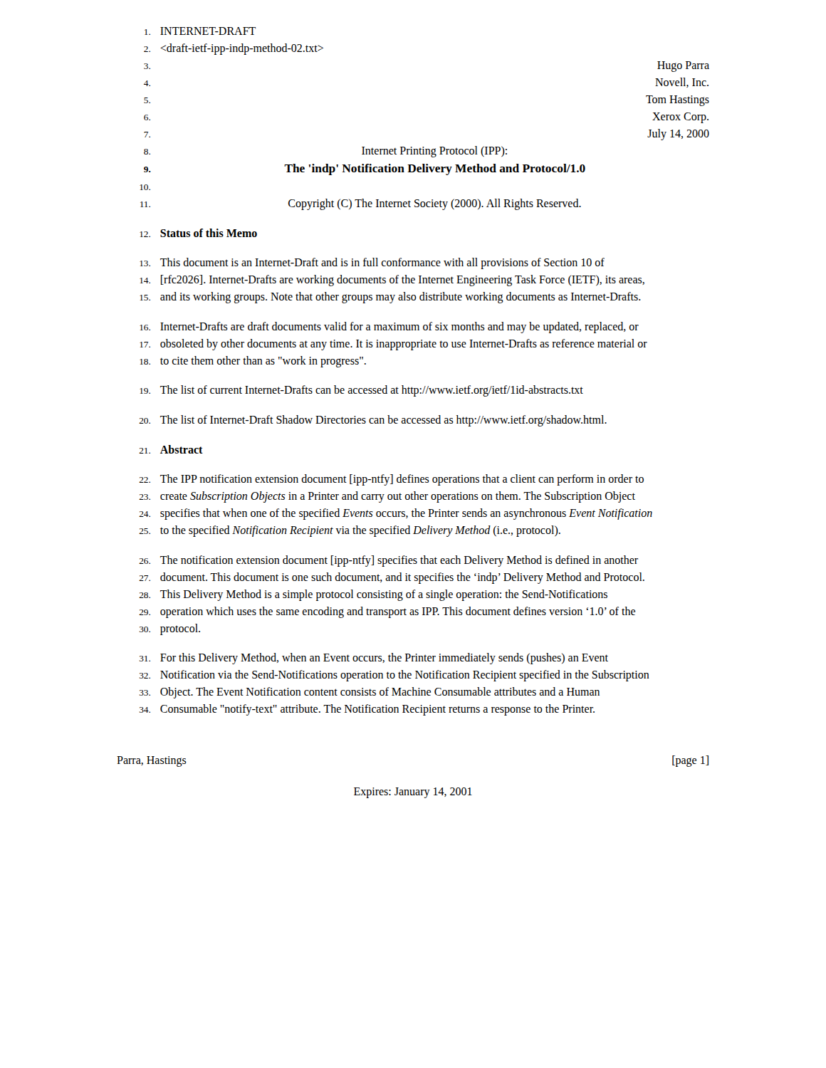INTERNET-DRAFT
<draft-ietf-ipp-indp-method-02.txt>
Hugo Parra
Novell, Inc.
Tom Hastings
Xerox Corp.
July 14, 2000
Internet Printing Protocol (IPP):
The 'indp' Notification Delivery Method and Protocol/1.0
Copyright (C) The Internet Society (2000). All Rights Reserved.
Status of this Memo
This document is an Internet-Draft and is in full conformance with all provisions of Section 10 of
[rfc2026]. Internet-Drafts are working documents of the Internet Engineering Task Force (IETF), its areas,
and its working groups. Note that other groups may also distribute working documents as Internet-Drafts.
Internet-Drafts are draft documents valid for a maximum of six months and may be updated, replaced, or
obsoleted by other documents at any time. It is inappropriate to use Internet-Drafts as reference material or
to cite them other than as "work in progress".
The list of current Internet-Drafts can be accessed at http://www.ietf.org/ietf/1id-abstracts.txt
The list of Internet-Draft Shadow Directories can be accessed as http://www.ietf.org/shadow.html.
Abstract
The IPP notification extension document [ipp-ntfy] defines operations that a client can perform in order to
create Subscription Objects in a Printer and carry out other operations on them. The Subscription Object
specifies that when one of the specified Events occurs, the Printer sends an asynchronous Event Notification
to the specified Notification Recipient via the specified Delivery Method (i.e., protocol).
The notification extension document [ipp-ntfy] specifies that each Delivery Method is defined in another
document. This document is one such document, and it specifies the ‘indp’ Delivery Method and Protocol.
This Delivery Method is a simple protocol consisting of a single operation: the Send-Notifications
operation which uses the same encoding and transport as IPP. This document defines version ‘1.0’ of the
protocol.
For this Delivery Method, when an Event occurs, the Printer immediately sends (pushes) an Event
Notification via the Send-Notifications operation to the Notification Recipient specified in the Subscription
Object. The Event Notification content consists of Machine Consumable attributes and a Human
Consumable "notify-text" attribute. The Notification Recipient returns a response to the Printer.
Parra, Hastings [page 1]
Expires: January 14, 2001